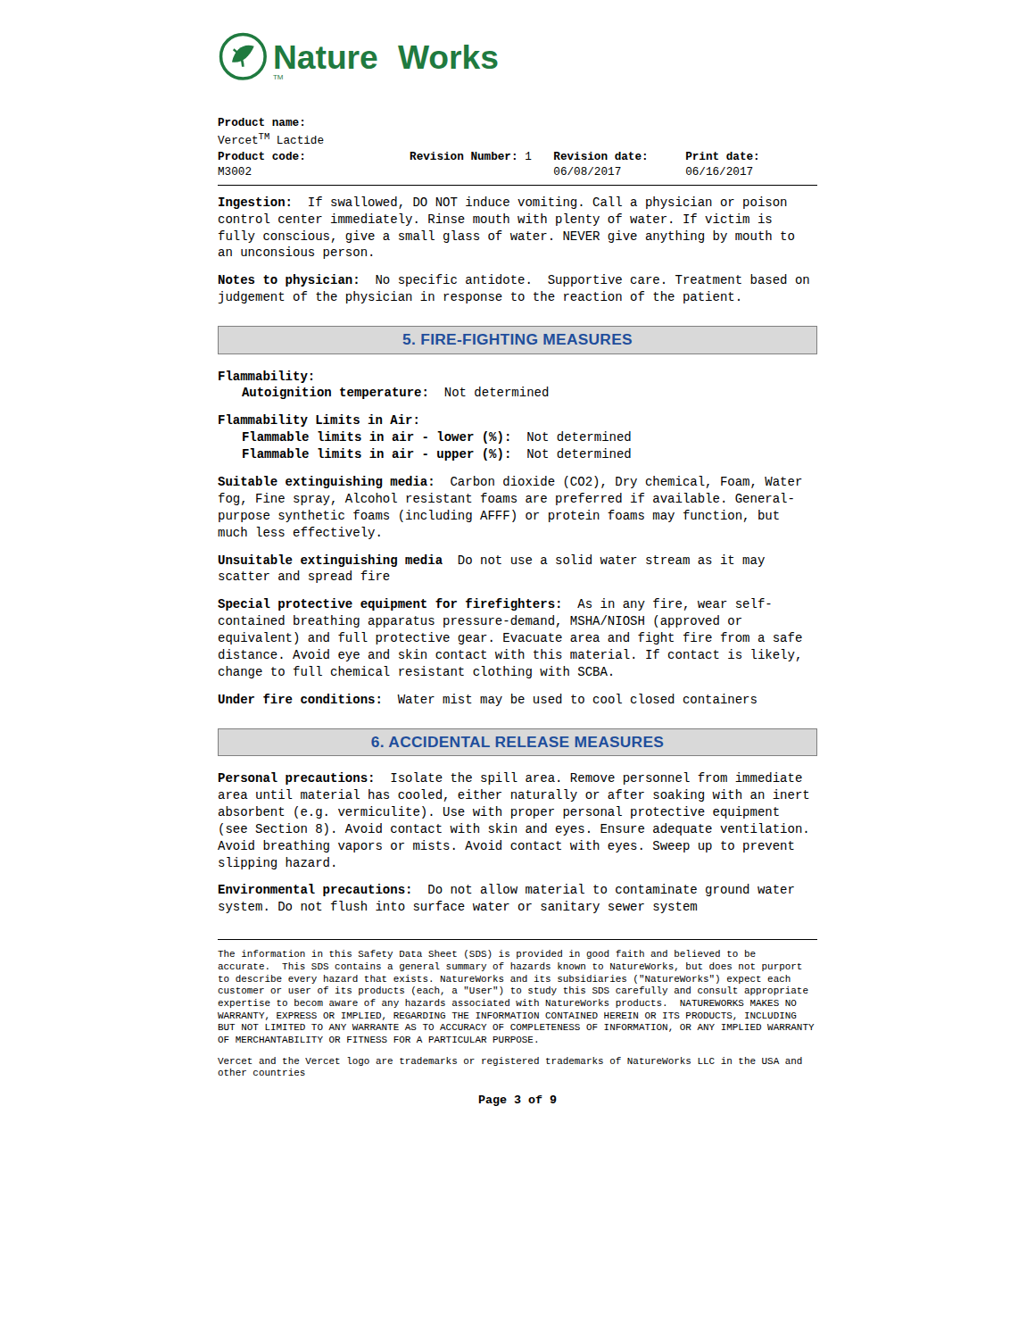Nature Works TM
| Product name: | | | |
| Vercet TM Lactide | | | |
| Product code: | Revision Number: 1 | Revision date: | Print date: |
| M3002 | | 06/08/2017 | 06/16/2017 |
Ingestion: If swallowed, DO NOT induce vomiting. Call a physician or poison control center immediately. Rinse mouth with plenty of water. If victim is fully conscious, give a small glass of water. NEVER give anything by mouth to an unconsious person.
Notes to physician: No specific antidote. Supportive care. Treatment based on judgement of the physician in response to the reaction of the patient.
5. FIRE-FIGHTING MEASURES
Flammability:
Autoignition temperature: Not determined
Flammability Limits in Air:
Flammable limits in air - lower (%): Not determined
Flammable limits in air - upper (%): Not determined
Suitable extinguishing media: Carbon dioxide (CO2), Dry chemical, Foam, Water fog, Fine spray, Alcohol resistant foams are preferred if available. General-purpose synthetic foams (including AFFF) or protein foams may function, but much less effectively.
Unsuitable extinguishing media Do not use a solid water stream as it may scatter and spread fire
Special protective equipment for firefighters: As in any fire, wear self-contained breathing apparatus pressure-demand, MSHA/NIOSH (approved or equivalent) and full protective gear. Evacuate area and fight fire from a safe distance. Avoid eye and skin contact with this material. If contact is likely, change to full chemical resistant clothing with SCBA.
Under fire conditions: Water mist may be used to cool closed containers
6. ACCIDENTAL RELEASE MEASURES
Personal precautions: Isolate the spill area. Remove personnel from immediate area until material has cooled, either naturally or after soaking with an inert absorbent (e.g. vermiculite). Use with proper personal protective equipment (see Section 8). Avoid contact with skin and eyes. Ensure adequate ventilation. Avoid breathing vapors or mists. Avoid contact with eyes. Sweep up to prevent slipping hazard.
Environmental precautions: Do not allow material to contaminate ground water system. Do not flush into surface water or sanitary sewer system
The information in this Safety Data Sheet (SDS) is provided in good faith and believed to be accurate. This SDS contains a general summary of hazards known to NatureWorks, but does not purport to describe every hazard that exists. NatureWorks and its subsidiaries ("NatureWorks") expect each customer or user of its products (each, a "User") to study this SDS carefully and consult appropriate expertise to becom aware of any hazards associated with NatureWorks products. NATUREWORKS MAKES NO WARRANTY, EXPRESS OR IMPLIED, REGARDING THE INFORMATION CONTAINED HEREIN OR ITS PRODUCTS, INCLUDING BUT NOT LIMITED TO ANY WARRANTE AS TO ACCURACY OF COMPLETENESS OF INFORMATION, OR ANY IMPLIED WARRANTY OF MERCHANTABILITY OR FITNESS FOR A PARTICULAR PURPOSE.
Vercet and the Vercet logo are trademarks or registered trademarks of NatureWorks LLC in the USA and other countries
Page 3 of 9